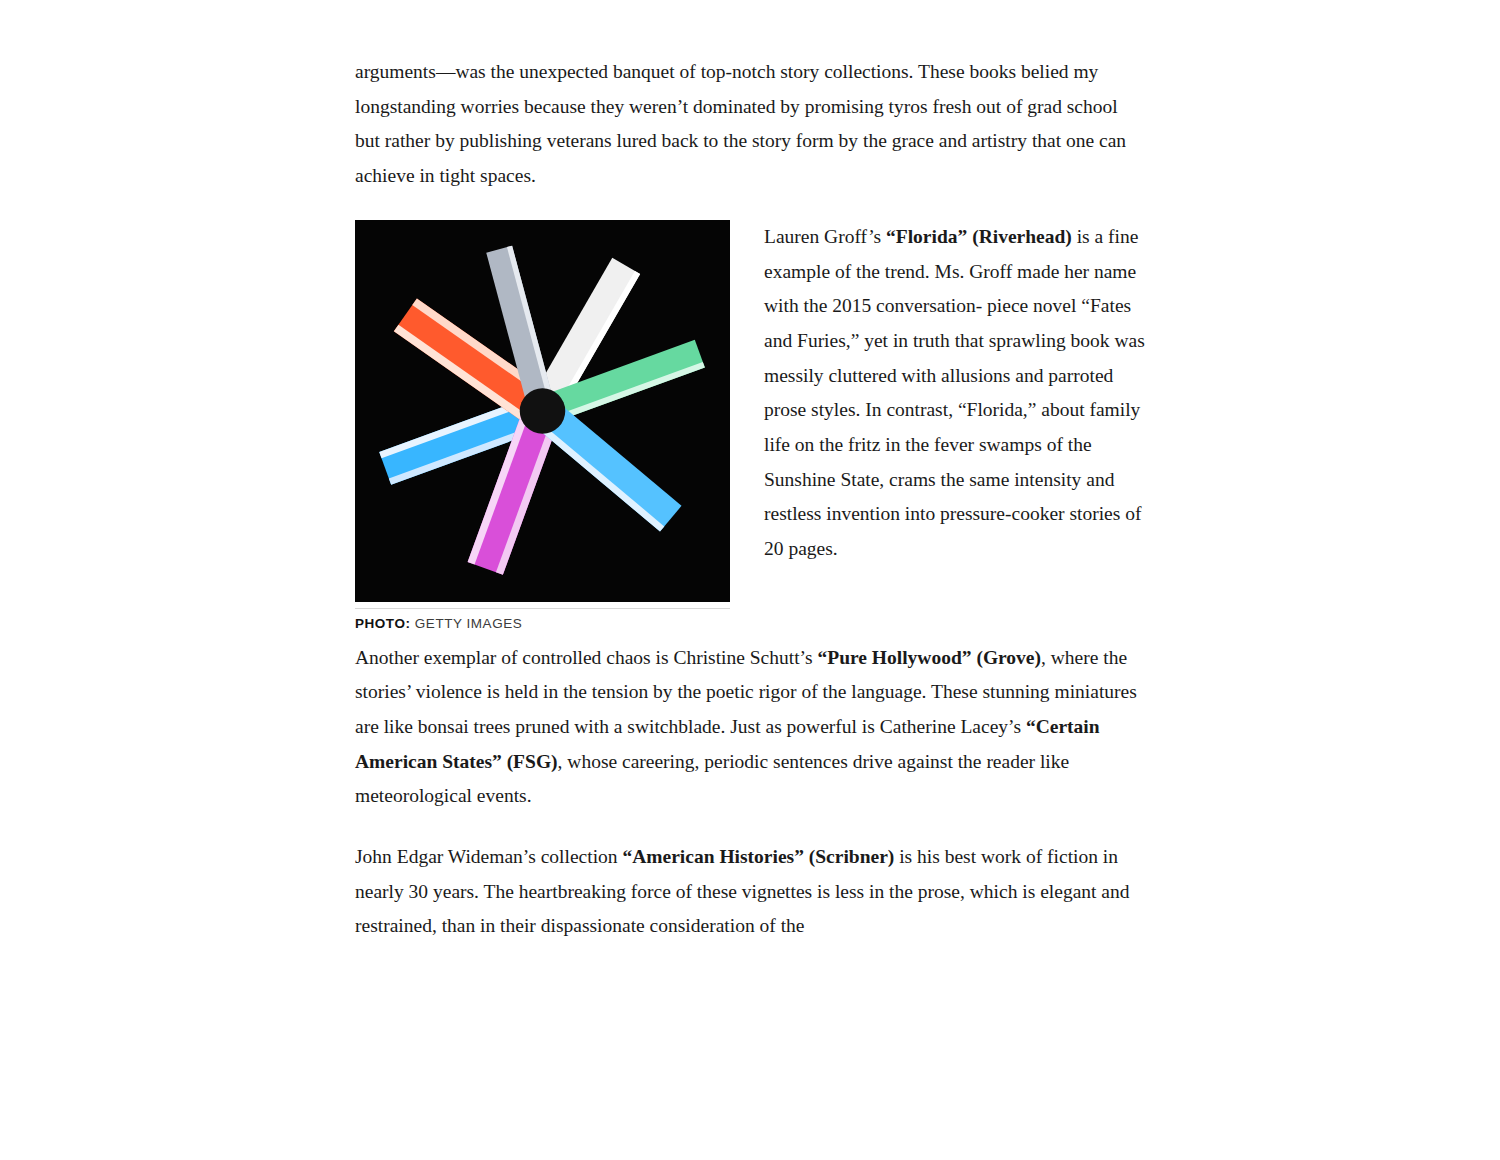arguments—was the unexpected banquet of top-notch story collections. These books belied my longstanding worries because they weren’t dominated by promising tyros fresh out of grad school but rather by publishing veterans lured back to the story form by the grace and artistry that one can achieve in tight spaces.
PHOTO: GETTY IMAGES
Lauren Groff’s “Florida” (Riverhead) is a fine example of the trend. Ms. Groff made her name with the 2015 conversation- piece novel “Fates and Furies,” yet in truth that sprawling book was messily cluttered with allusions and parroted prose styles. In contrast, “Florida,” about family life on the fritz in the fever swamps of the Sunshine State, crams the same intensity and restless invention into pressure-cooker stories of 20 pages.
Another exemplar of controlled chaos is Christine Schutt’s “Pure Hollywood” (Grove), where the stories’ violence is held in the tension by the poetic rigor of the language. These stunning miniatures are like bonsai trees pruned with a switchblade. Just as powerful is Catherine Lacey’s “Certain American States” (FSG), whose careering, periodic sentences drive against the reader like meteorological events.
John Edgar Wideman’s collection “American Histories” (Scribner) is his best work of fiction in nearly 30 years. The heartbreaking force of these vignettes is less in the prose, which is elegant and restrained, than in their dispassionate consideration of the